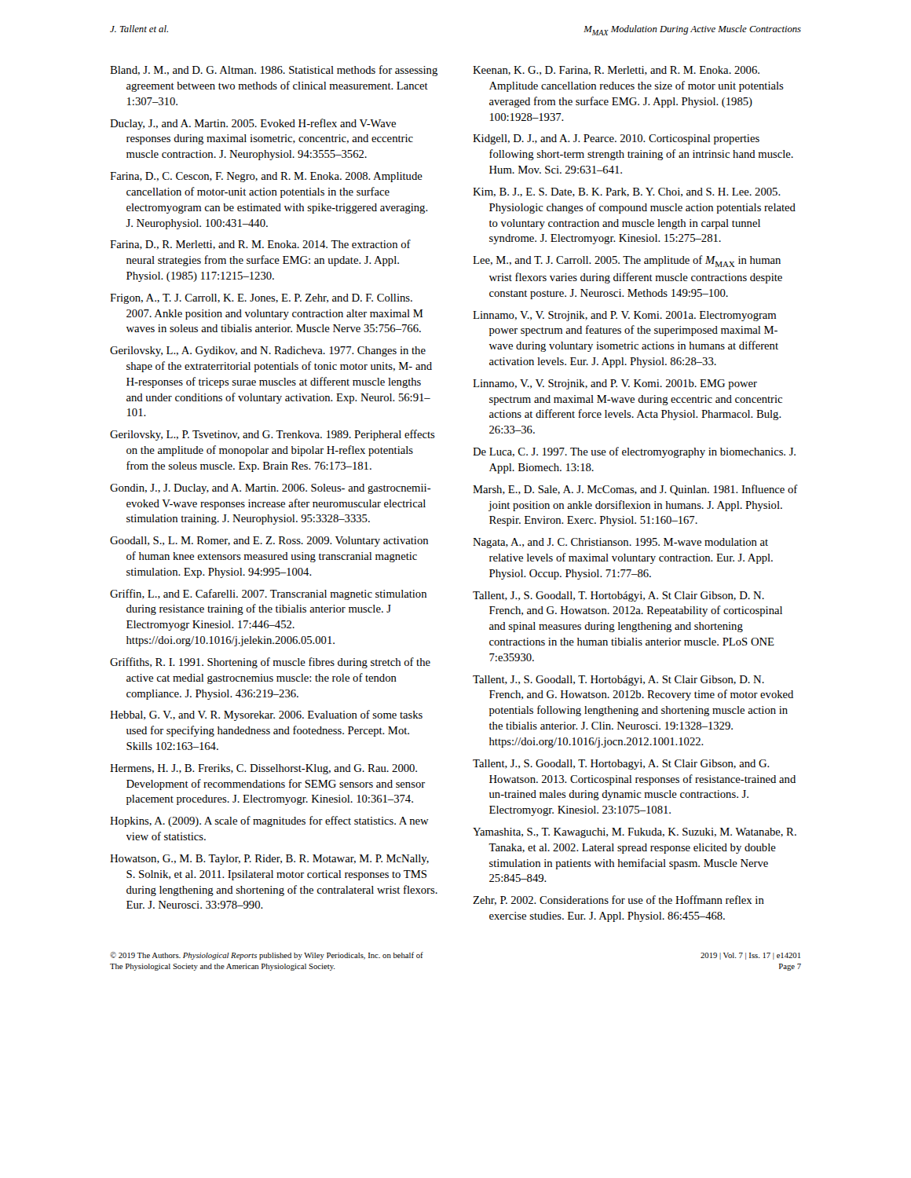J. Tallent et al. MMAX Modulation During Active Muscle Contractions
Bland, J. M., and D. G. Altman. 1986. Statistical methods for assessing agreement between two methods of clinical measurement. Lancet 1:307–310.
Duclay, J., and A. Martin. 2005. Evoked H-reflex and V-Wave responses during maximal isometric, concentric, and eccentric muscle contraction. J. Neurophysiol. 94:3555–3562.
Farina, D., C. Cescon, F. Negro, and R. M. Enoka. 2008. Amplitude cancellation of motor-unit action potentials in the surface electromyogram can be estimated with spike-triggered averaging. J. Neurophysiol. 100:431–440.
Farina, D., R. Merletti, and R. M. Enoka. 2014. The extraction of neural strategies from the surface EMG: an update. J. Appl. Physiol. (1985) 117:1215–1230.
Frigon, A., T. J. Carroll, K. E. Jones, E. P. Zehr, and D. F. Collins. 2007. Ankle position and voluntary contraction alter maximal M waves in soleus and tibialis anterior. Muscle Nerve 35:756–766.
Gerilovsky, L., A. Gydikov, and N. Radicheva. 1977. Changes in the shape of the extraterritorial potentials of tonic motor units, M- and H-responses of triceps surae muscles at different muscle lengths and under conditions of voluntary activation. Exp. Neurol. 56:91–101.
Gerilovsky, L., P. Tsvetinov, and G. Trenkova. 1989. Peripheral effects on the amplitude of monopolar and bipolar H-reflex potentials from the soleus muscle. Exp. Brain Res. 76:173–181.
Gondin, J., J. Duclay, and A. Martin. 2006. Soleus- and gastrocnemii-evoked V-wave responses increase after neuromuscular electrical stimulation training. J. Neurophysiol. 95:3328–3335.
Goodall, S., L. M. Romer, and E. Z. Ross. 2009. Voluntary activation of human knee extensors measured using transcranial magnetic stimulation. Exp. Physiol. 94:995–1004.
Griffin, L., and E. Cafarelli. 2007. Transcranial magnetic stimulation during resistance training of the tibialis anterior muscle. J Electromyogr Kinesiol. 17:446–452. https://doi.org/10.1016/j.jelekin.2006.05.001.
Griffiths, R. I. 1991. Shortening of muscle fibres during stretch of the active cat medial gastrocnemius muscle: the role of tendon compliance. J. Physiol. 436:219–236.
Hebbal, G. V., and V. R. Mysorekar. 2006. Evaluation of some tasks used for specifying handedness and footedness. Percept. Mot. Skills 102:163–164.
Hermens, H. J., B. Freriks, C. Disselhorst-Klug, and G. Rau. 2000. Development of recommendations for SEMG sensors and sensor placement procedures. J. Electromyogr. Kinesiol. 10:361–374.
Hopkins, A. (2009). A scale of magnitudes for effect statistics. A new view of statistics.
Howatson, G., M. B. Taylor, P. Rider, B. R. Motawar, M. P. McNally, S. Solnik, et al. 2011. Ipsilateral motor cortical responses to TMS during lengthening and shortening of the contralateral wrist flexors. Eur. J. Neurosci. 33:978–990.
Keenan, K. G., D. Farina, R. Merletti, and R. M. Enoka. 2006. Amplitude cancellation reduces the size of motor unit potentials averaged from the surface EMG. J. Appl. Physiol. (1985) 100:1928–1937.
Kidgell, D. J., and A. J. Pearce. 2010. Corticospinal properties following short-term strength training of an intrinsic hand muscle. Hum. Mov. Sci. 29:631–641.
Kim, B. J., E. S. Date, B. K. Park, B. Y. Choi, and S. H. Lee. 2005. Physiologic changes of compound muscle action potentials related to voluntary contraction and muscle length in carpal tunnel syndrome. J. Electromyogr. Kinesiol. 15:275–281.
Lee, M., and T. J. Carroll. 2005. The amplitude of MMAX in human wrist flexors varies during different muscle contractions despite constant posture. J. Neurosci. Methods 149:95–100.
Linnamo, V., V. Strojnik, and P. V. Komi. 2001a. Electromyogram power spectrum and features of the superimposed maximal M-wave during voluntary isometric actions in humans at different activation levels. Eur. J. Appl. Physiol. 86:28–33.
Linnamo, V., V. Strojnik, and P. V. Komi. 2001b. EMG power spectrum and maximal M-wave during eccentric and concentric actions at different force levels. Acta Physiol. Pharmacol. Bulg. 26:33–36.
De Luca, C. J. 1997. The use of electromyography in biomechanics. J. Appl. Biomech. 13:18.
Marsh, E., D. Sale, A. J. McComas, and J. Quinlan. 1981. Influence of joint position on ankle dorsiflexion in humans. J. Appl. Physiol. Respir. Environ. Exerc. Physiol. 51:160–167.
Nagata, A., and J. C. Christianson. 1995. M-wave modulation at relative levels of maximal voluntary contraction. Eur. J. Appl. Physiol. Occup. Physiol. 71:77–86.
Tallent, J., S. Goodall, T. Hortobágyi, A. St Clair Gibson, D. N. French, and G. Howatson. 2012a. Repeatability of corticospinal and spinal measures during lengthening and shortening contractions in the human tibialis anterior muscle. PLoS ONE 7:e35930.
Tallent, J., S. Goodall, T. Hortobágyi, A. St Clair Gibson, D. N. French, and G. Howatson. 2012b. Recovery time of motor evoked potentials following lengthening and shortening muscle action in the tibialis anterior. J. Clin. Neurosci. 19:1328–1329. https://doi.org/10.1016/j.jocn.2012.1001.1022.
Tallent, J., S. Goodall, T. Hortobagyi, A. St Clair Gibson, and G. Howatson. 2013. Corticospinal responses of resistance-trained and un-trained males during dynamic muscle contractions. J. Electromyogr. Kinesiol. 23:1075–1081.
Yamashita, S., T. Kawaguchi, M. Fukuda, K. Suzuki, M. Watanabe, R. Tanaka, et al. 2002. Lateral spread response elicited by double stimulation in patients with hemifacial spasm. Muscle Nerve 25:845–849.
Zehr, P. 2002. Considerations for use of the Hoffmann reflex in exercise studies. Eur. J. Appl. Physiol. 86:455–468.
© 2019 The Authors. Physiological Reports published by Wiley Periodicals, Inc. on behalf of
The Physiological Society and the American Physiological Society.
2019 | Vol. 7 | Iss. 17 | e14201
Page 7